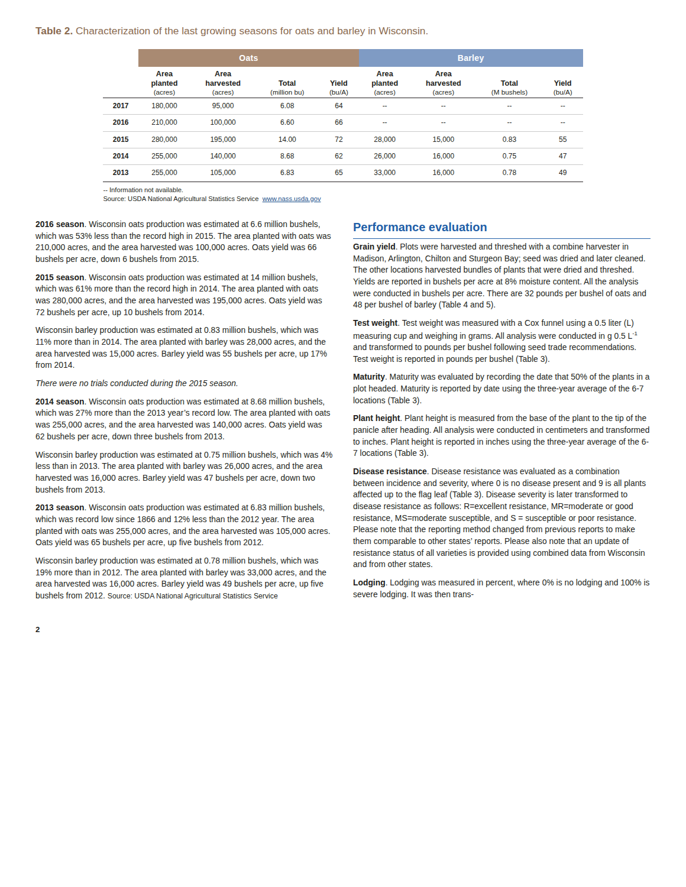Table 2. Characterization of the last growing seasons for oats and barley in Wisconsin.
| | Oats | Barley |
| --- | --- | --- |
| | Area planted (acres) | Area harvested (acres) | Total (million bu) | Yield (bu/A) | Area planted (acres) | Area harvested (acres) | Total (M bushels) | Yield (bu/A) |
| 2017 | 180,000 | 95,000 | 6.08 | 64 | -- | -- | -- | -- |
| 2016 | 210,000 | 100,000 | 6.60 | 66 | -- | -- | -- | -- |
| 2015 | 280,000 | 195,000 | 14.00 | 72 | 28,000 | 15,000 | 0.83 | 55 |
| 2014 | 255,000 | 140,000 | 8.68 | 62 | 26,000 | 16,000 | 0.75 | 47 |
| 2013 | 255,000 | 105,000 | 6.83 | 65 | 33,000 | 16,000 | 0.78 | 49 |
-- Information not available.
Source: USDA National Agricultural Statistics Service www.nass.usda.gov
2016 season. Wisconsin oats production was estimated at 6.6 million bushels, which was 53% less than the record high in 2015. The area planted with oats was 210,000 acres, and the area harvested was 100,000 acres. Oats yield was 66 bushels per acre, down 6 bushels from 2015.
2015 season. Wisconsin oats production was estimated at 14 million bushels, which was 61% more than the record high in 2014. The area planted with oats was 280,000 acres, and the area harvested was 195,000 acres. Oats yield was 72 bushels per acre, up 10 bushels from 2014.
Wisconsin barley production was estimated at 0.83 million bushels, which was 11% more than in 2014. The area planted with barley was 28,000 acres, and the area harvested was 15,000 acres. Barley yield was 55 bushels per acre, up 17% from 2014.
There were no trials conducted during the 2015 season.
2014 season. Wisconsin oats production was estimated at 8.68 million bushels, which was 27% more than the 2013 year’s record low. The area planted with oats was 255,000 acres, and the area harvested was 140,000 acres. Oats yield was 62 bushels per acre, down three bushels from 2013.
Wisconsin barley production was estimated at 0.75 million bushels, which was 4% less than in 2013. The area planted with barley was 26,000 acres, and the area harvested was 16,000 acres. Barley yield was 47 bushels per acre, down two bushels from 2013.
2013 season. Wisconsin oats production was estimated at 6.83 million bushels, which was record low since 1866 and 12% less than the 2012 year. The area planted with oats was 255,000 acres, and the area harvested was 105,000 acres. Oats yield was 65 bushels per acre, up five bushels from 2012.
Wisconsin barley production was estimated at 0.78 million bushels, which was 19% more than in 2012. The area planted with barley was 33,000 acres, and the area harvested was 16,000 acres. Barley yield was 49 bushels per acre, up five bushels from 2012. Source: USDA National Agricultural Statistics Service
Performance evaluation
Grain yield. Plots were harvested and threshed with a combine harvester in Madison, Arlington, Chilton and Sturgeon Bay; seed was dried and later cleaned. The other locations harvested bundles of plants that were dried and threshed. Yields are reported in bushels per acre at 8% moisture content. All the analysis were conducted in bushels per acre. There are 32 pounds per bushel of oats and 48 per bushel of barley (Table 4 and 5).
Test weight. Test weight was measured with a Cox funnel using a 0.5 liter (L) measuring cup and weighing in grams. All analysis were conducted in g 0.5 L-1 and transformed to pounds per bushel following seed trade recommendations. Test weight is reported in pounds per bushel (Table 3).
Maturity. Maturity was evaluated by recording the date that 50% of the plants in a plot headed. Maturity is reported by date using the three-year average of the 6-7 locations (Table 3).
Plant height. Plant height is measured from the base of the plant to the tip of the panicle after heading. All analysis were conducted in centimeters and transformed to inches. Plant height is reported in inches using the three-year average of the 6-7 locations (Table 3).
Disease resistance. Disease resistance was evaluated as a combination between incidence and severity, where 0 is no disease present and 9 is all plants affected up to the flag leaf (Table 3). Disease severity is later transformed to disease resistance as follows: R=excellent resistance, MR=moderate or good resistance, MS=moderate susceptible, and S = susceptible or poor resistance. Please note that the reporting method changed from previous reports to make them comparable to other states’ reports. Please also note that an update of resistance status of all varieties is provided using combined data from Wisconsin and from other states.
Lodging. Lodging was measured in percent, where 0% is no lodging and 100% is severe lodging. It was then trans-
2